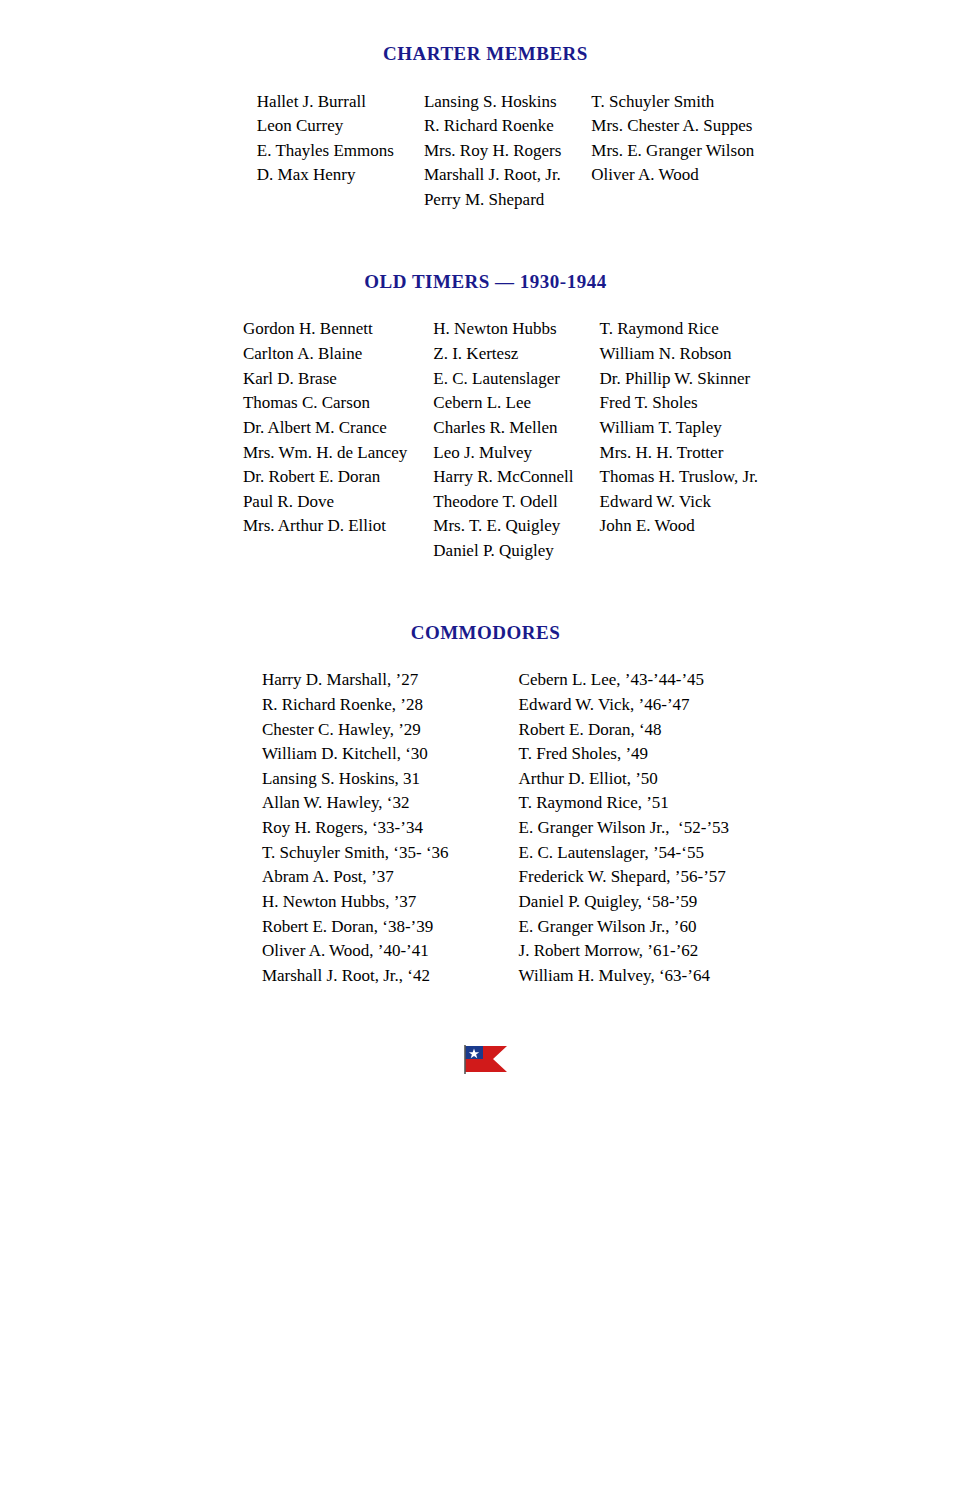CHARTER MEMBERS
Hallet J. Burrall
Leon Currey
E. Thayles Emmons
D. Max Henry
Lansing S. Hoskins
R. Richard Roenke
Mrs. Roy H. Rogers
Marshall J. Root, Jr.
Perry M. Shepard
T. Schuyler Smith
Mrs. Chester A. Suppes
Mrs. E. Granger Wilson
Oliver A. Wood
OLD TIMERS — 1930-1944
Gordon H. Bennett
Carlton A. Blaine
Karl D. Brase
Thomas C. Carson
Dr. Albert M. Crance
Mrs. Wm. H. de Lancey
Dr. Robert E. Doran
Paul R. Dove
Mrs. Arthur D. Elliot
H. Newton Hubbs
Z. I. Kertesz
E. C. Lautenslager
Cebern L. Lee
Charles R. Mellen
Leo J. Mulvey
Harry R. McConnell
Theodore T. Odell
Mrs. T. E. Quigley
Daniel P. Quigley
T. Raymond Rice
William N. Robson
Dr. Phillip W. Skinner
Fred T. Sholes
William T. Tapley
Mrs. H. H. Trotter
Thomas H. Truslow, Jr.
Edward W. Vick
John E. Wood
COMMODORES
Harry D. Marshall, ’27
R. Richard Roenke, ’28
Chester C. Hawley, ’29
William D. Kitchell, ‘30
Lansing S. Hoskins, 31
Allan W. Hawley, ‘32
Roy H. Rogers, ‘33-’34
T. Schuyler Smith, ‘35- ‘36
Abram A. Post, ’37
H. Newton Hubbs, ’37
Robert E. Doran, ‘38-’39
Oliver A. Wood, ’40-’41
Marshall J. Root, Jr., ‘42
Cebern L. Lee, ’43-’44-’45
Edward W. Vick, ’46-’47
Robert E. Doran, ‘48
T. Fred Sholes, ’49
Arthur D. Elliot, ’50
T. Raymond Rice, ’51
E. Granger Wilson Jr., ‘52-’53
E. C. Lautenslager, ’54-‘55
Frederick W. Shepard, ’56-’57
Daniel P. Quigley, ‘58-’59
E. Granger Wilson Jr., ’60
J. Robert Morrow, ’61-’62
William H. Mulvey, ‘63-’64